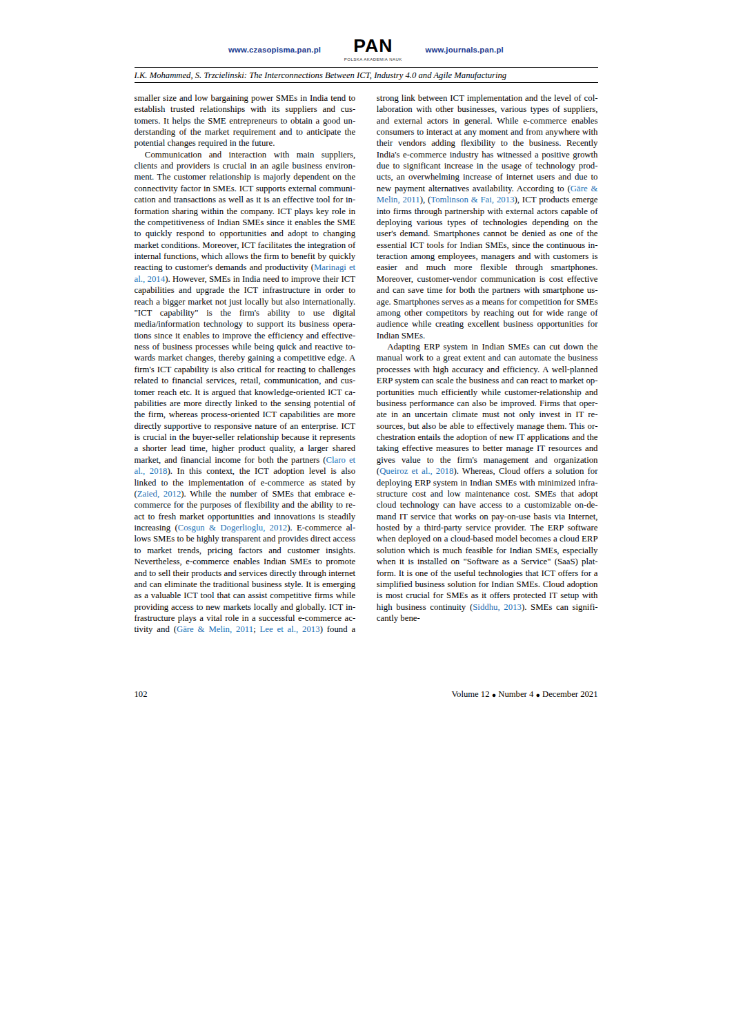www.czasopisma.pan.pl PAN
POLSKA AKADEMIA NAUK www.journals.pan.pl
I.K. Mohammed, S. Trzcielinski: The Interconnections Between ICT, Industry 4.0 and Agile Manufacturing
smaller size and low bargaining power SMEs in India tend to establish trusted relationships with its suppliers and customers. It helps the SME entrepreneurs to obtain a good understanding of the market requirement and to anticipate the potential changes required in the future.
Communication and interaction with main suppliers, clients and providers is crucial in an agile business environment. The customer relationship is majorly dependent on the connectivity factor in SMEs. ICT supports external communication and transactions as well as it is an effective tool for information sharing within the company. ICT plays key role in the competitiveness of Indian SMEs since it enables the SME to quickly respond to opportunities and adopt to changing market conditions. Moreover, ICT facilitates the integration of internal functions, which allows the firm to benefit by quickly reacting to customer's demands and productivity (Marinagi et al., 2014). However, SMEs in India need to improve their ICT capabilities and upgrade the ICT infrastructure in order to reach a bigger market not just locally but also internationally. "ICT capability" is the firm's ability to use digital media/information technology to support its business operations since it enables to improve the efficiency and effectiveness of business processes while being quick and reactive towards market changes, thereby gaining a competitive edge. A firm's ICT capability is also critical for reacting to challenges related to financial services, retail, communication, and customer reach etc. It is argued that knowledge-oriented ICT capabilities are more directly linked to the sensing potential of the firm, whereas process-oriented ICT capabilities are more directly supportive to responsive nature of an enterprise. ICT is crucial in the buyer-seller relationship because it represents a shorter lead time, higher product quality, a larger shared market, and financial income for both the partners (Claro et al., 2018). In this context, the ICT adoption level is also linked to the implementation of e-commerce as stated by (Zaied, 2012). While the number of SMEs that embrace e-commerce for the purposes of flexibility and the ability to react to fresh market opportunities and innovations is steadily increasing (Cosgun & Dogerlioglu, 2012). E-commerce allows SMEs to be highly transparent and provides direct access to market trends, pricing factors and customer insights. Nevertheless, e-commerce enables Indian SMEs to promote and to sell their products and services directly through internet and can eliminate the traditional business style. It is emerging as a valuable ICT tool that can assist competitive firms while providing access to new markets locally and globally. ICT infrastructure plays a vital role in a successful e-commerce activity and (Gäre & Melin, 2011; Lee et al., 2013) found a strong link between ICT implementation and the level of collaboration with other businesses, various types of suppliers, and external actors in general. While e-commerce enables consumers to interact at any moment and from anywhere with their vendors adding flexibility to the business. Recently India's e-commerce industry has witnessed a positive growth due to significant increase in the usage of technology products, an overwhelming increase of internet users and due to new payment alternatives availability. According to (Gäre & Melin, 2011), (Tomlinson & Fai, 2013), ICT products emerge into firms through partnership with external actors capable of deploying various types of technologies depending on the user's demand. Smartphones cannot be denied as one of the essential ICT tools for Indian SMEs, since the continuous interaction among employees, managers and with customers is easier and much more flexible through smartphones. Moreover, customer-vendor communication is cost effective and can save time for both the partners with smartphone usage. Smartphones serves as a means for competition for SMEs among other competitors by reaching out for wide range of audience while creating excellent business opportunities for Indian SMEs.
Adapting ERP system in Indian SMEs can cut down the manual work to a great extent and can automate the business processes with high accuracy and efficiency. A well-planned ERP system can scale the business and can react to market opportunities much efficiently while customer-relationship and business performance can also be improved. Firms that operate in an uncertain climate must not only invest in IT resources, but also be able to effectively manage them. This orchestration entails the adoption of new IT applications and the taking effective measures to better manage IT resources and gives value to the firm's management and organization (Queiroz et al., 2018). Whereas, Cloud offers a solution for deploying ERP system in Indian SMEs with minimized infrastructure cost and low maintenance cost. SMEs that adopt cloud technology can have access to a customizable on-demand IT service that works on pay-on-use basis via Internet, hosted by a third-party service provider. The ERP software when deployed on a cloud-based model becomes a cloud ERP solution which is much feasible for Indian SMEs, especially when it is installed on "Software as a Service" (SaaS) platform. It is one of the useful technologies that ICT offers for a simplified business solution for Indian SMEs. Cloud adoption is most crucial for SMEs as it offers protected IT setup with high business continuity (Siddhu, 2013). SMEs can significantly bene-
102 Volume 12 ● Number 4 ● December 2021